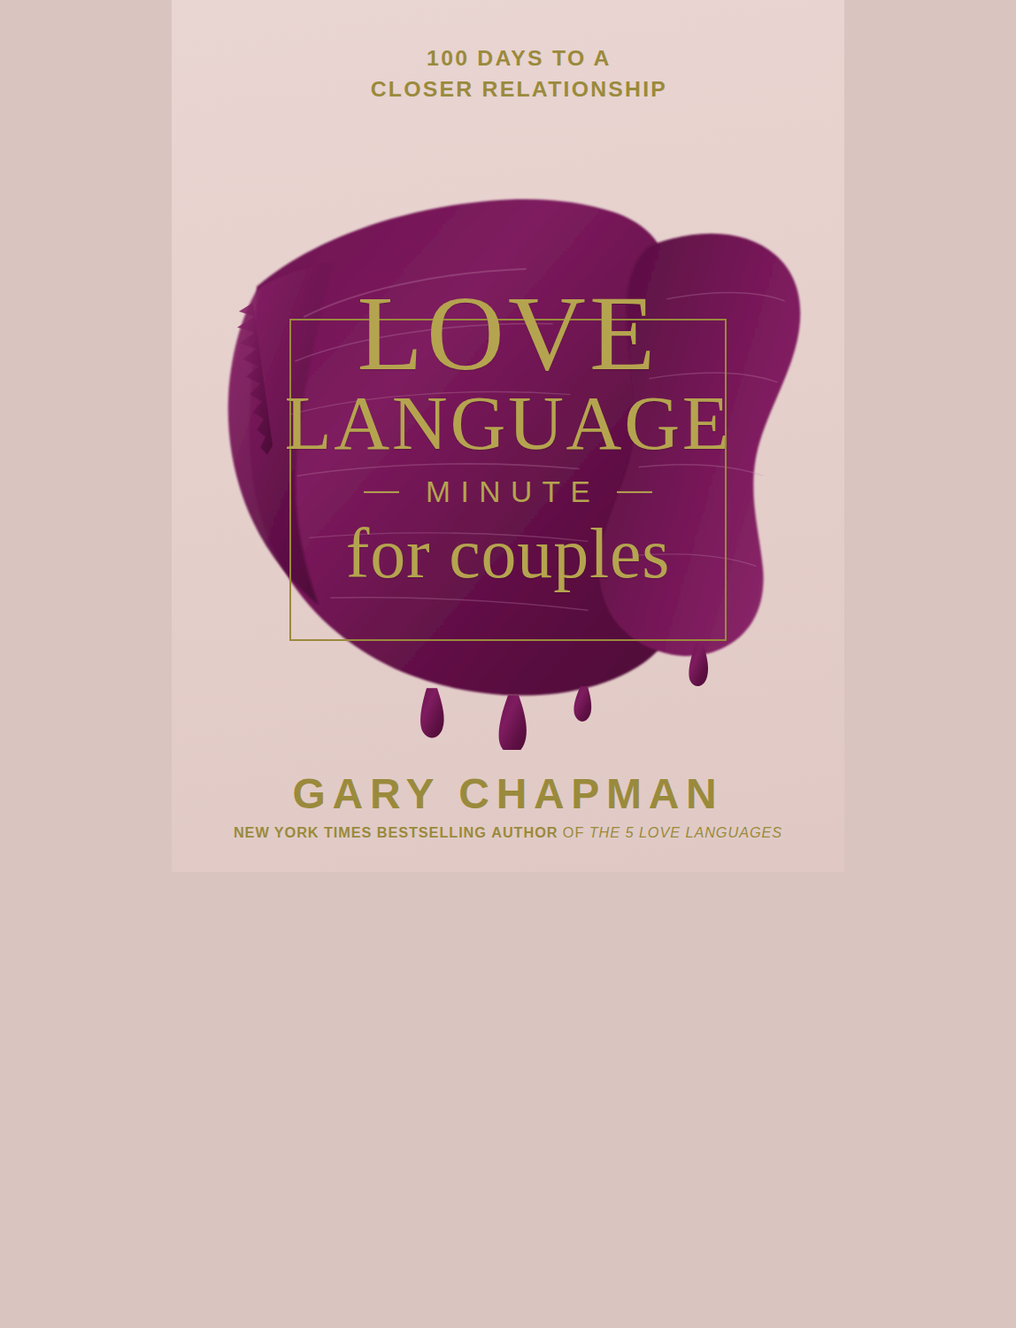100 Days to a
Closer Relationship
LOVE
LANGUAGE
MINUTE
for couples
Gary Chapman
New York Times Bestselling Author of The 5 Love Languages